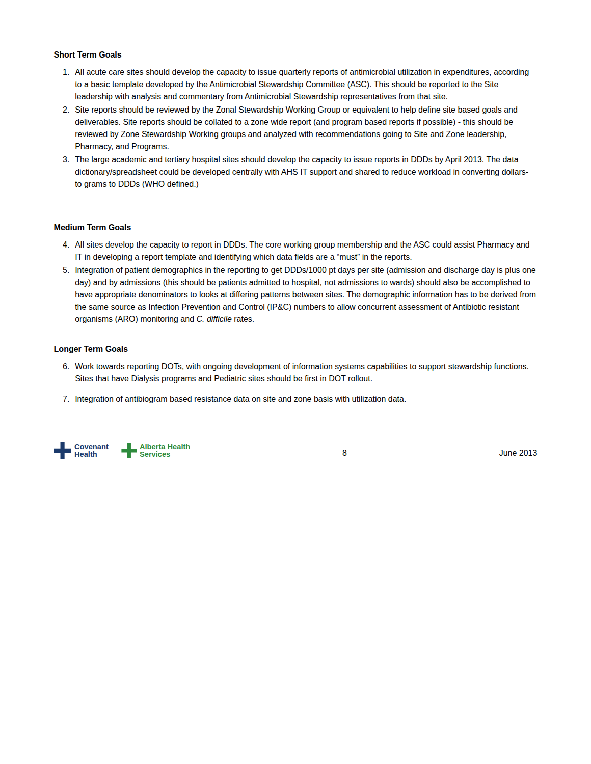Short Term Goals
All acute care sites should develop the capacity to issue quarterly reports of antimicrobial utilization in expenditures, according to a basic template developed by the Antimicrobial Stewardship Committee (ASC). This should be reported to the Site leadership with analysis and commentary from Antimicrobial Stewardship representatives from that site.
Site reports should be reviewed by the Zonal Stewardship Working Group or equivalent to help define site based goals and deliverables. Site reports should be collated to a zone wide report (and program based reports if possible) - this should be reviewed by Zone Stewardship Working groups and analyzed with recommendations going to Site and Zone leadership, Pharmacy, and Programs.
The large academic and tertiary hospital sites should develop the capacity to issue reports in DDDs by April 2013. The data dictionary/spreadsheet could be developed centrally with AHS IT support and shared to reduce workload in converting dollars- to grams to DDDs (WHO defined.)
Medium Term Goals
All sites develop the capacity to report in DDDs. The core working group membership and the ASC could assist Pharmacy and IT in developing a report template and identifying which data fields are a “must” in the reports.
Integration of patient demographics in the reporting to get DDDs/1000 pt days per site (admission and discharge day is plus one day) and by admissions (this should be patients admitted to hospital, not admissions to wards) should also be accomplished to have appropriate denominators to looks at differing patterns between sites. The demographic information has to be derived from the same source as Infection Prevention and Control (IP&C) numbers to allow concurrent assessment of Antibiotic resistant organisms (ARO) monitoring and C. difficile rates.
Longer Term Goals
Work towards reporting DOTs, with ongoing development of information systems capabilities to support stewardship functions. Sites that have Dialysis programs and Pediatric sites should be first in DOT rollout.
Integration of antibiogram based resistance data on site and zone basis with utilization data.
Covenant
Health
Alberta Health
Services
8
June 2013